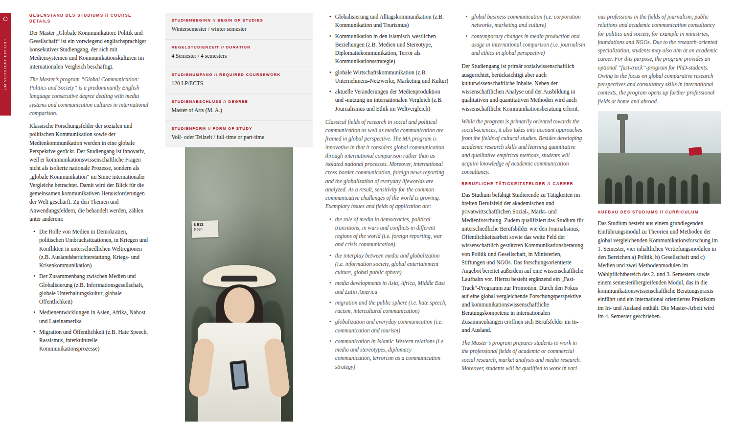Universität Erfurt
Gegenstand des Studiums // Course Details
Der Master „Globale Kommunikation: Politik und Gesellschaft“ ist ein vorwiegend englischsprachiger konsekutiver Studiengang, der sich mit Mediensystemen und Kommunikationskulturen im internationalen Vergleich beschäftigt.
The Master’s program “Global Communication: Politics and Society” is a predominantly English language consecutive degree dealing with media systems and communication cultures in international comparison.
Klassische Forschungsfelder der sozialen und politischen Kommunikation sowie der Medienkommunikation werden in eine globale Perspektive gerückt. Der Studiengang ist innovativ, weil er kommunikationswissenschaftliche Fragen nicht als isolierte nationale Prozesse, sondern als „globale Kommunikation“ im Sinne internationaler Vergleiche betrachtet. Damit wird der Blick für die gemeinsamen kommunikativen Herausforderungen der Welt geschärft. Zu den Themen und Anwendungsfeldern, die behandelt werden, zählen unter anderem:
Die Rolle von Medien in Demokratien, politischen Umbruchsituationen, in Kriegen und Konflikten in unterschiedlichen Weltregionen (z.B. Auslandsberichterstattung, Kriegs- und Krisenkommunikation)
Der Zusammenhang zwischen Medien und Globalisierung (z.B. Informationsgesellschaft, globale Unterhaltungskultur, globale Öffentlichkeit)
Medienentwicklungen in Asien, Afrika, Nahost und Lateinamerika
Migration und Öffentlichkeit (z.B. Hate Speech, Rassismus, interkulturelle Kommunikationsprozesse)
Studienbeginn // Begin of Studies
Wintersemester / winter semester
Regelstudienzeit // Duration
4 Semester / 4 semesters
Studienumfang // Required Coursework
120 LP/ECTS
Studienabschluss // Degree
Master of Arts (M. A.)
Studienform // Form of Study
Voll- oder Teilzeit / full-time or part-time
$ 512$ 620
Globalisierung und Alltagskommunikation (z.B. Kommunikation und Tourismus)
Kommunikation in den islamisch-westlichen Beziehungen (z.B. Medien und Stereotype, Diplomatiekommunikation, Terror als Kommunikationsstrategie)
globale Wirtschaftskommunikation (z.B. Unternehmens-Netzwerke, Marketing und Kultur)
aktuelle Veränderungen der Medienproduktion und -nutzung im internationalen Vergleich (z.B. Journalismus und Ethik im Weltvergleich)
Classical fields of research in social and political communication as well as media communication are framed in global perspective. The MA program is innovative in that it considers global communication through international comparison rather than as isolated national processes. Moreover, international cross-border communication, foreign news reporting and the globalization of everyday lifeworlds are analyzed. As a result, sensitivity for the common communicative challenges of the world is growing. Exemplary issues and fields of application are:
the role of media in democracies, political transitions, in wars and conflicts in different regions of the world (i.e. foreign reporting, war and crisis communication)
the interplay between media and globalization (i.e. information society, global entertainment culture, global public sphere)
media developments in Asia, Africa, Middle East and Latin America
migration and the public sphere (i.e. hate speech, racism, intercultural communication)
globalization and everyday communication (i.e. communication and tourism)
communication in Islamic-Western relations (i.e. media and stereotypes, diplomacy communication, terrorism as a communication strategy)
global business communication (i.e. corporation networks, marketing and culture)
contemporary changes in media production and usage in international comparison (i.e. journalism and ethics in global perspective)
Der Studiengang ist primär sozialwissenschaftlich ausgerichtet, berücksichtigt aber auch kulturwissenschaftliche Inhalte. Neben der wissenschaftlichen Analyse und der Ausbildung in qualitativen und quantitativen Methoden wird auch wissenschaftliche Kommunikationsberatung erlernt.
While the program is primarily oriented towards the social-sciences, it also takes into account approaches from the fields of cultural studies. Besides developing academic research skills and learning quantitative and qualitative empirical methods, students will acquire knowledge of academic communication consultancy.
Berufliche Tätigkeitsfelder // Career
Das Studium befähigt Studierende zu Tätigkeiten im breiten Berufsfeld der akademischen und privatwirtschaftlichen Sozial-, Markt- und Medienforschung. Zudem qualifiziert das Studium für unterschiedliche Berufsbilder wie den Journalismus, Öffentlichkeitsarbeit sowie das weite Feld der wissenschaftlich gestützten Kommunikationsberatung von Politik und Gesellschaft, in Ministerien, Stiftungen und NGOs. Das forschungsorientierte Angebot bereitet außerdem auf eine wissenschaftliche Laufbahn vor. Hierzu besteht ergänzend ein „Fast-Track“-Programm zur Promotion. Durch den Fokus auf eine global vergleichende Forschungsperspektive und kommunikationswissenschaftliche Beratungskompetenz in internationalen Zusammenhängen eröffnen sich Berufsfelder im In- und Ausland.
The Master’s program prepares students to work in the professional fields of academic or commercial social research, market analysis and media research. Moreover, students will be qualified to work in vari-
ous professions in the fields of journalism, public relations and academic communication consultancy for politics and society, for example in ministries, foundations and NGOs. Due to the research-oriented specialization, students may also aim at an academic career. For this purpose, the program provides an optional “fast-track”-program for PhD-students. Owing to the focus on global comparative research perspectives and consultancy skills in international contexts, the program opens up further professional fields at home and abroad.
Aufbau des Studiums // Curriculum
Das Studium besteht aus einem grundlegenden Einführungsmodul zu Theorien und Methoden der global vergleichenden Kommunikationsforschung im 1. Semester, vier inhaltlichen Vertiefungsmodulen in den Bereichen a) Politik, b) Gesellschaft und c) Medien und zwei Methodenmodulen im Wahlpflichtbereich des 2. und 3. Semesters sowie einem semesterübergreifenden Modul, das in die kommunikationswissenschaftliche Beratungspraxis einführt und ein international orientiertes Praktikum im In- und Ausland enthält. Die Master-Arbeit wird im 4. Semester geschrieben.